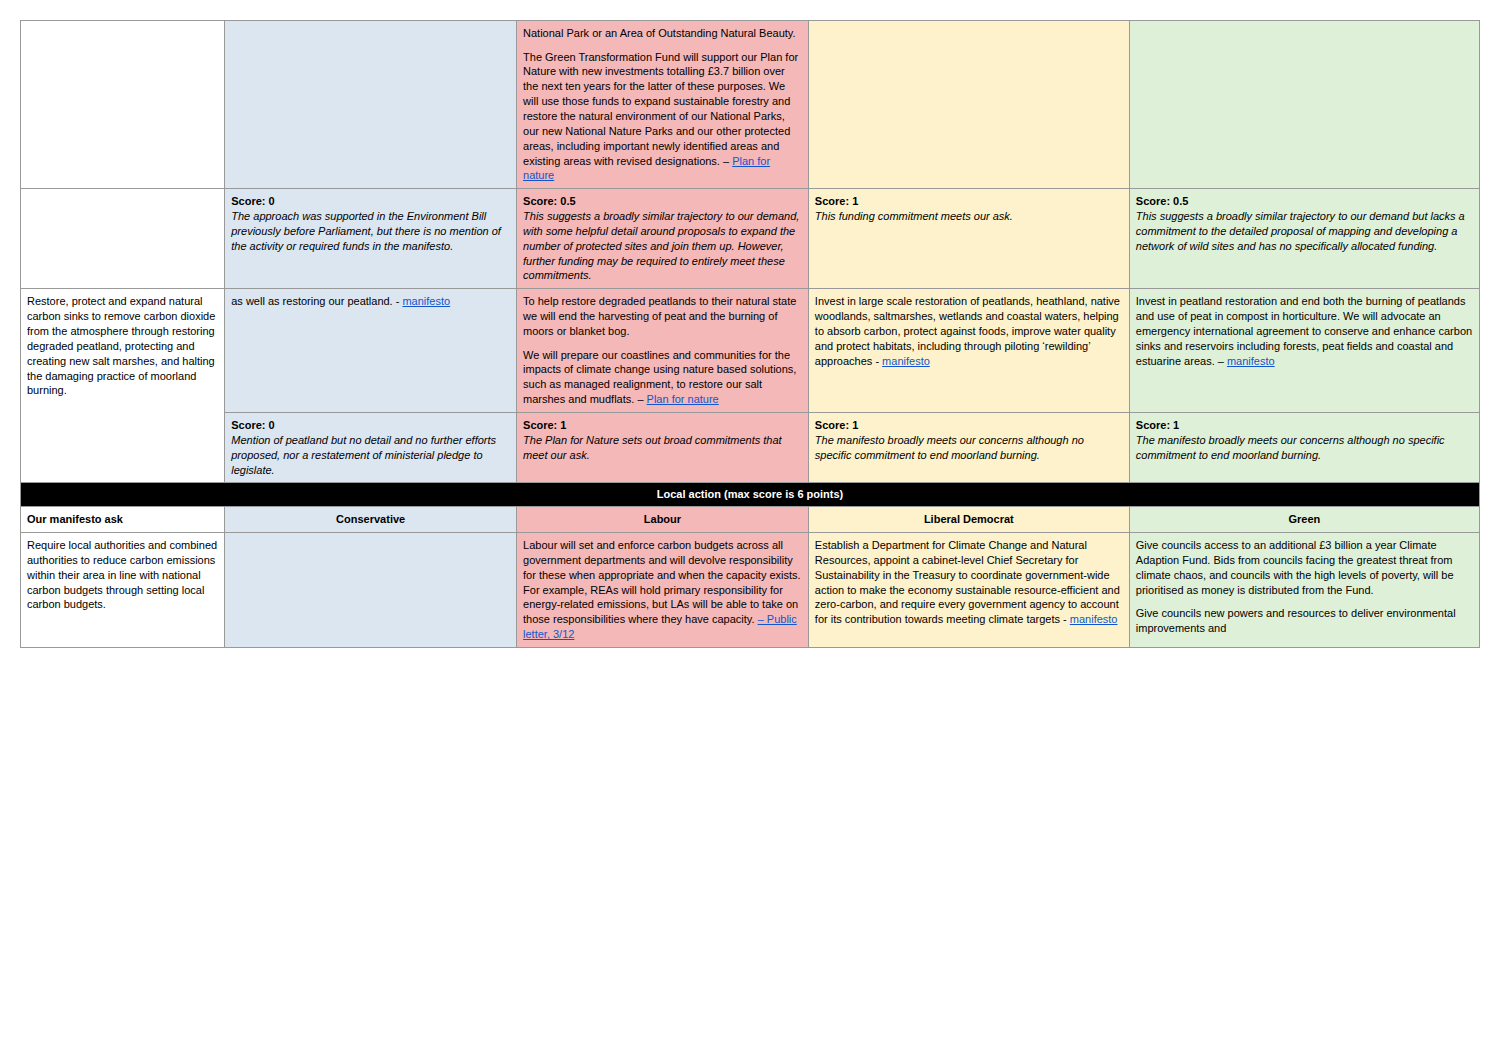| | | National Park or an Area of Outstanding Natural Beauty. The Green Transformation Fund will support our Plan for Nature with new investments totalling £3.7 billion over the next ten years for the latter of these purposes. We will use those funds to expand sustainable forestry and restore the natural environment of our National Parks, our new National Nature Parks and our other protected areas, including important newly identified areas and existing areas with revised designations. – Plan for nature | | |
| | Score: 0 The approach was supported in the Environment Bill previously before Parliament, but there is no mention of the activity or required funds in the manifesto. | Score: 0.5 This suggests a broadly similar trajectory to our demand, with some helpful detail around proposals to expand the number of protected sites and join them up. However, further funding may be required to entirely meet these commitments. | Score: 1 This funding commitment meets our ask. | Score: 0.5 This suggests a broadly similar trajectory to our demand but lacks a commitment to the detailed proposal of mapping and developing a network of wild sites and has no specifically allocated funding. |
| Restore, protect and expand natural carbon sinks to remove carbon dioxide from the atmosphere through restoring degraded peatland, protecting and creating new salt marshes, and halting the damaging practice of moorland burning. | as well as restoring our peatland. - manifesto | To help restore degraded peatlands to their natural state we will end the harvesting of peat and the burning of moors or blanket bog. We will prepare our coastlines and communities for the impacts of climate change using nature based solutions, such as managed realignment, to restore our salt marshes and mudflats. – Plan for nature | Invest in large scale restoration of peatlands, heathland, native woodlands, saltmarshes, wetlands and coastal waters, helping to absorb carbon, protect against foods, improve water quality and protect habitats, including through piloting ‘rewilding’ approaches - manifesto | Invest in peatland restoration and end both the burning of peatlands and use of peat in compost in horticulture. We will advocate an emergency international agreement to conserve and enhance carbon sinks and reservoirs including forests, peat fields and coastal and estuarine areas. – manifesto |
| Score: 0 Mention of peatland but no detail and no further efforts proposed, nor a restatement of ministerial pledge to legislate. | Score: 1 The Plan for Nature sets out broad commitments that meet our ask. | Score: 1 The manifesto broadly meets our concerns although no specific commitment to end moorland burning. | Score: 1 The manifesto broadly meets our concerns although no specific commitment to end moorland burning. |
| Local action (max score is 6 points) |
| Our manifesto ask | Conservative | Labour | Liberal Democrat | Green |
| Require local authorities and combined authorities to reduce carbon emissions within their area in line with national carbon budgets through setting local carbon budgets. | | Labour will set and enforce carbon budgets across all government departments and will devolve responsibility for these when appropriate and when the capacity exists. For example, REAs will hold primary responsibility for energy-related emissions, but LAs will be able to take on those responsibilities where they have capacity. – Public letter, 3/12 | Establish a Department for Climate Change and Natural Resources, appoint a cabinet-level Chief Secretary for Sustainability in the Treasury to coordinate government-wide action to make the economy sustainable resource-efficient and zero-carbon, and require every government agency to account for its contribution towards meeting climate targets - manifesto | Give councils access to an additional £3 billion a year Climate Adaption Fund. Bids from councils facing the greatest threat from climate chaos, and councils with the high levels of poverty, will be prioritised as money is distributed from the Fund. Give councils new powers and resources to deliver environmental improvements and |